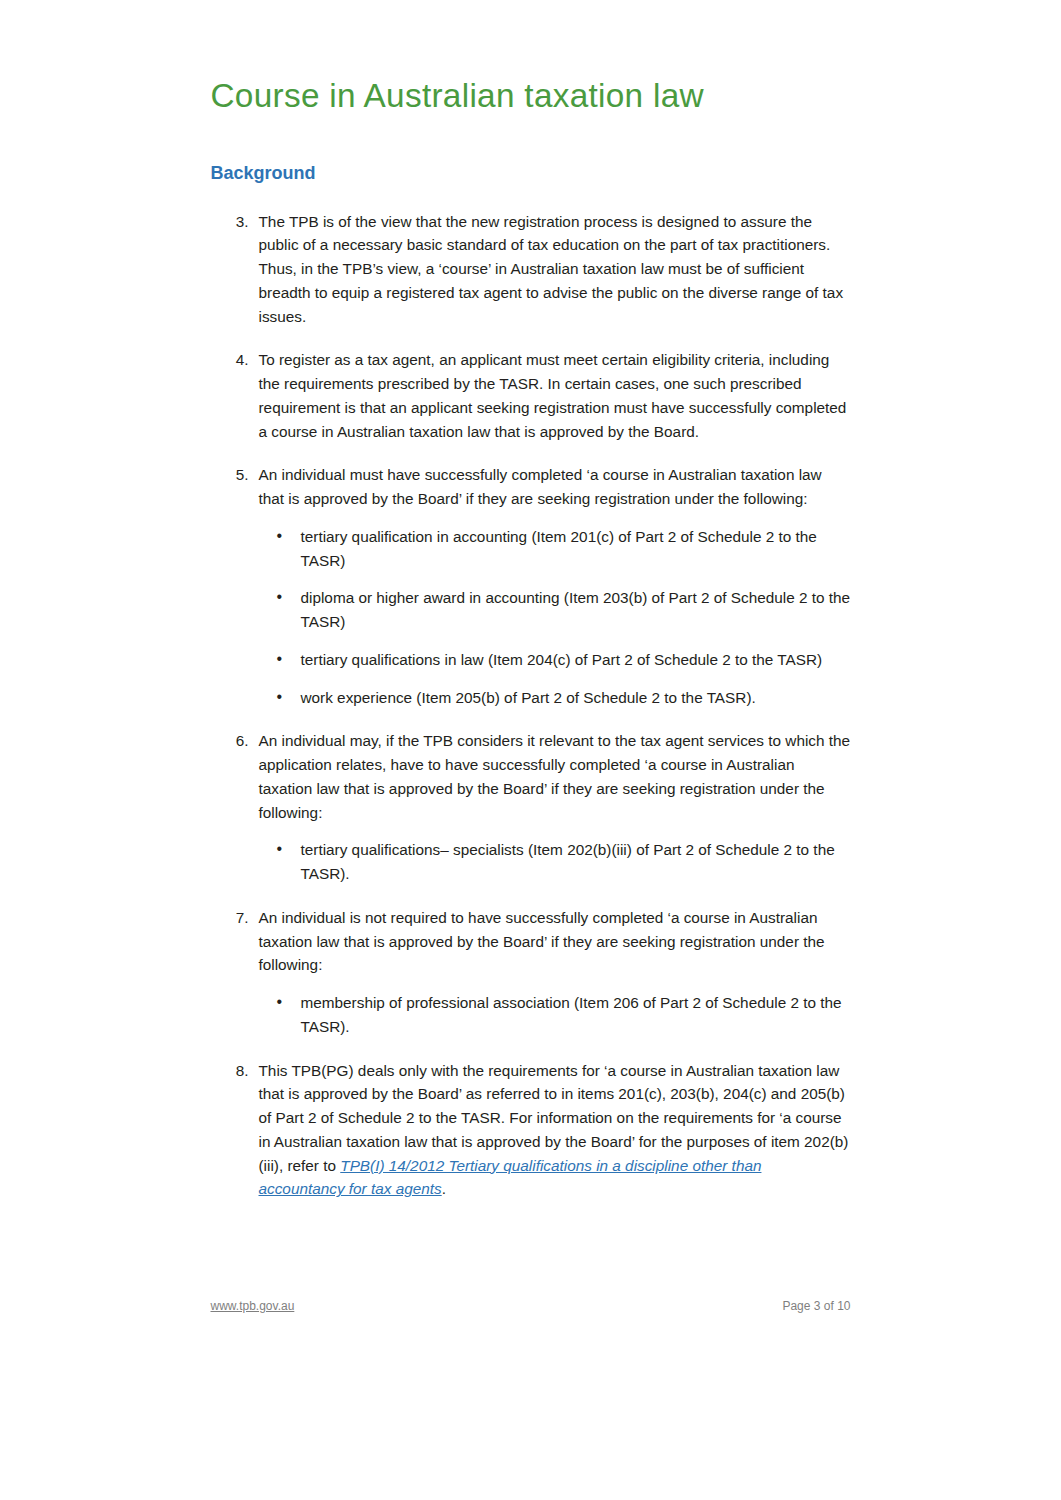Course in Australian taxation law
Background
The TPB is of the view that the new registration process is designed to assure the public of a necessary basic standard of tax education on the part of tax practitioners. Thus, in the TPB’s view, a ‘course’ in Australian taxation law must be of sufficient breadth to equip a registered tax agent to advise the public on the diverse range of tax issues.
To register as a tax agent, an applicant must meet certain eligibility criteria, including the requirements prescribed by the TASR. In certain cases, one such prescribed requirement is that an applicant seeking registration must have successfully completed a course in Australian taxation law that is approved by the Board.
An individual must have successfully completed ‘a course in Australian taxation law that is approved by the Board’ if they are seeking registration under the following:
tertiary qualification in accounting (Item 201(c) of Part 2 of Schedule 2 to the TASR)
diploma or higher award in accounting (Item 203(b) of Part 2 of Schedule 2 to the TASR)
tertiary qualifications in law (Item 204(c) of Part 2 of Schedule 2 to the TASR)
work experience (Item 205(b) of Part 2 of Schedule 2 to the TASR).
An individual may, if the TPB considers it relevant to the tax agent services to which the application relates, have to have successfully completed ‘a course in Australian taxation law that is approved by the Board’ if they are seeking registration under the following:
tertiary qualifications– specialists (Item 202(b)(iii) of Part 2 of Schedule 2 to the TASR).
An individual is not required to have successfully completed ‘a course in Australian taxation law that is approved by the Board’ if they are seeking registration under the following:
membership of professional association (Item 206 of Part 2 of Schedule 2 to the TASR).
This TPB(PG) deals only with the requirements for ‘a course in Australian taxation law that is approved by the Board’ as referred to in items 201(c), 203(b), 204(c) and 205(b) of Part 2 of Schedule 2 to the TASR. For information on the requirements for ‘a course in Australian taxation law that is approved by the Board’ for the purposes of item 202(b)(iii), refer to TPB(I) 14/2012 Tertiary qualifications in a discipline other than accountancy for tax agents.
www.tpb.gov.au Page 3 of 10